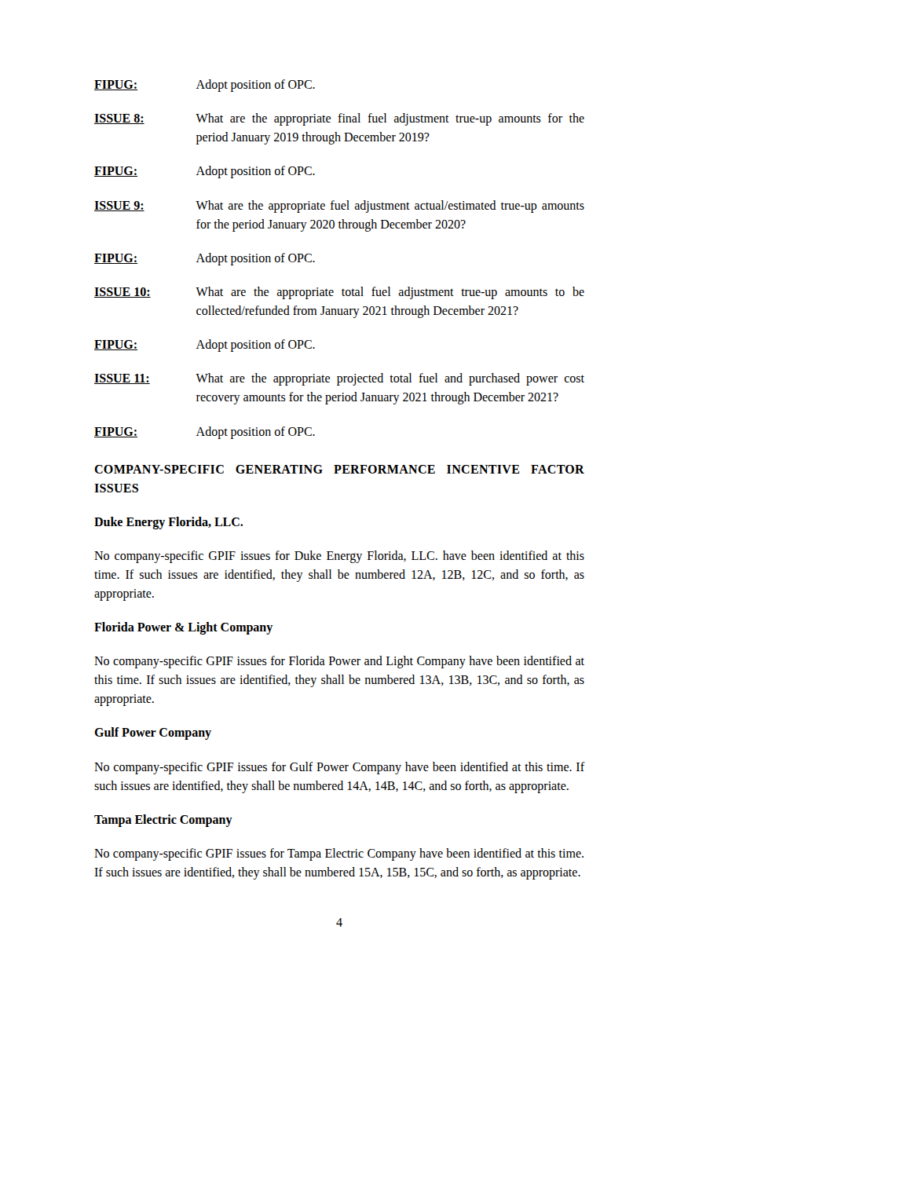FIPUG:
Adopt position of OPC.
ISSUE 8:
What are the appropriate final fuel adjustment true-up amounts for the period January 2019 through December 2019?
FIPUG:
Adopt position of OPC.
ISSUE 9:
What are the appropriate fuel adjustment actual/estimated true-up amounts for the period January 2020 through December 2020?
FIPUG:
Adopt position of OPC.
ISSUE 10:
What are the appropriate total fuel adjustment true-up amounts to be collected/refunded from January 2021 through December 2021?
FIPUG:
Adopt position of OPC.
ISSUE 11:
What are the appropriate projected total fuel and purchased power cost recovery amounts for the period January 2021 through December 2021?
FIPUG:
Adopt position of OPC.
COMPANY-SPECIFIC GENERATING PERFORMANCE INCENTIVE FACTOR ISSUES
Duke Energy Florida, LLC.
No company-specific GPIF issues for Duke Energy Florida, LLC. have been identified at this time. If such issues are identified, they shall be numbered 12A, 12B, 12C, and so forth, as appropriate.
Florida Power & Light Company
No company-specific GPIF issues for Florida Power and Light Company have been identified at this time. If such issues are identified, they shall be numbered 13A, 13B, 13C, and so forth, as appropriate.
Gulf Power Company
No company-specific GPIF issues for Gulf Power Company have been identified at this time. If such issues are identified, they shall be numbered 14A, 14B, 14C, and so forth, as appropriate.
Tampa Electric Company
No company-specific GPIF issues for Tampa Electric Company have been identified at this time. If such issues are identified, they shall be numbered 15A, 15B, 15C, and so forth, as appropriate.
4